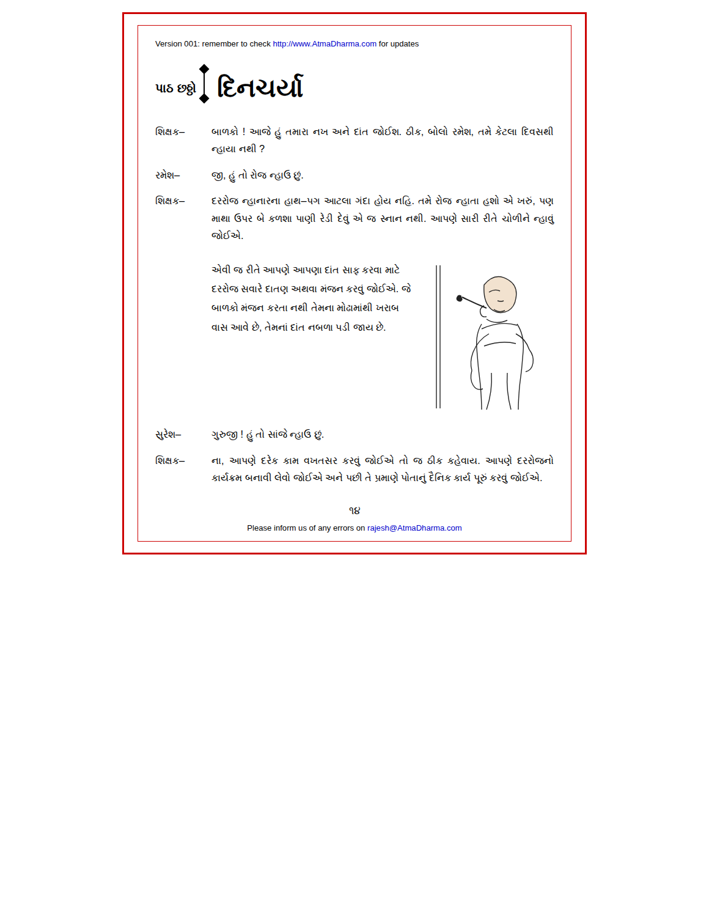Version 001: remember to check http://www.AtmaDharma.com for updates
પાઠ છઠ્ઠો
દિનચર્યા
શિક્ષક–
બાળકો ! આજે હું તમારા નખ અને દાંત જોઈશ. ઠીક, બોલો રમેશ, તમે કેટલા દિવસથી ન્હાયા નથી ?
રમેશ–
જી, હું તો રોજ ન્હાઉ છું.
શિક્ષક–
દરરોજ ન્હાનારના હાથ–પગ આટલા ગંદા હોય નહિ. તમે રોજ ન્હાતા હશો એ ખરું, પણ માથા ઉપર બે કળશા પાણી રેડી દેવું એ જ સ્નાન નથી. આપણે સારી રીતે ચોળીને ન્હાવું જોઈએ.
એવી જ રીતે આપણે આપણા દાંત સાફ કરવા માટે દરરોજ સવારે દાતણ અથવા મંજન કરવું જોઈએ. જે બાળકો મંજન કરતા નથી તેમના મોઢામાંથી ખરાબ વાસ આવે છે, તેમનાં દાંત નબળા પડી જાય છે.
સુરેશ–
ગુરુજી ! હું તો સાંજે ન્હાઉ છું.
શિક્ષક–
ના, આપણે દરેક કામ વખતસર કરવું જોઈએ તો જ ઠીક કહેવાય. આપણે દરરોજનો કાર્યક્રમ બનાવી લેવો જોઈએ અને પછી તે પ્રમાણે પોતાનું દૈનિક કાર્ય પૂરું કરવું જોઈએ.
૧૪
Please inform us of any errors on rajesh@AtmaDharma.com